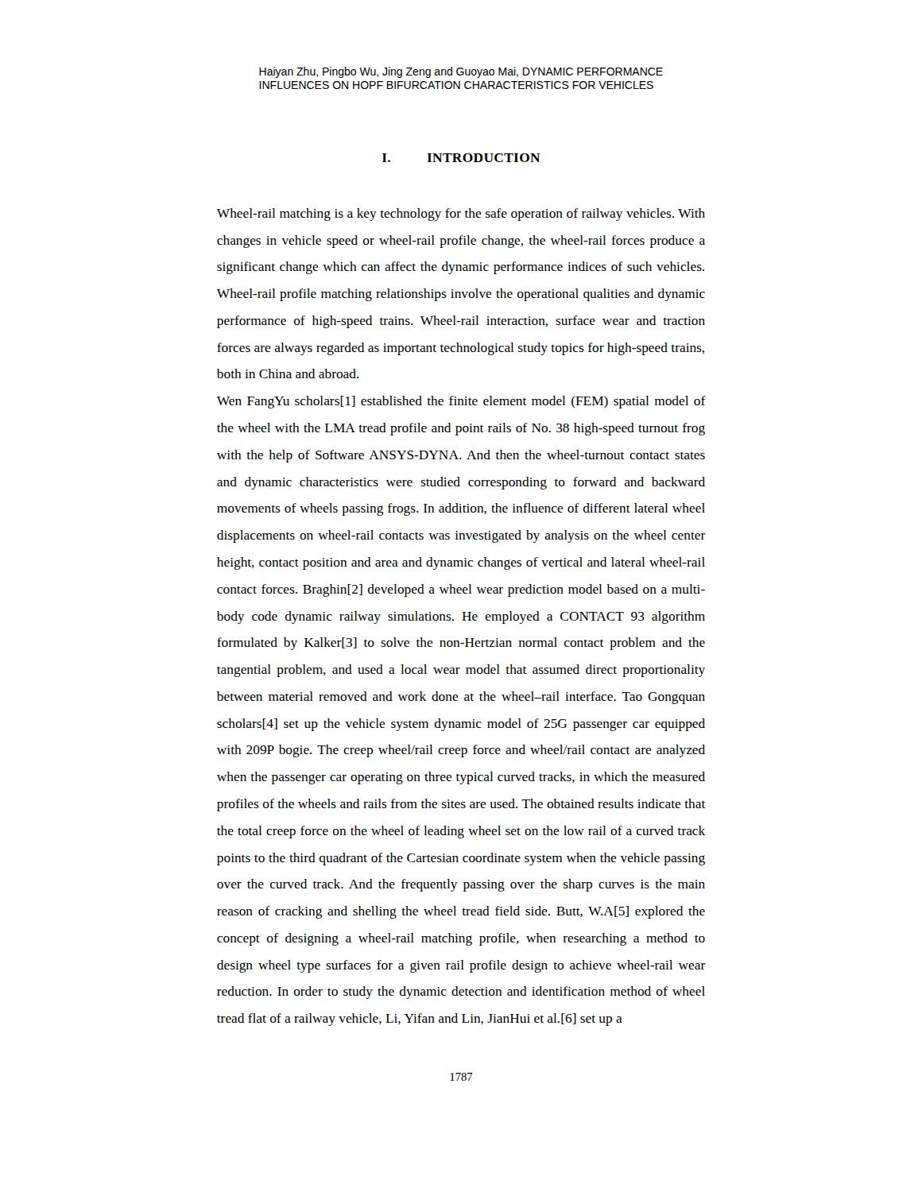Haiyan Zhu, Pingbo Wu, Jing Zeng and Guoyao Mai, DYNAMIC PERFORMANCE INFLUENCES ON HOPF BIFURCATION CHARACTERISTICS FOR VEHICLES
I. INTRODUCTION
Wheel-rail matching is a key technology for the safe operation of railway vehicles. With changes in vehicle speed or wheel-rail profile change, the wheel-rail forces produce a significant change which can affect the dynamic performance indices of such vehicles. Wheel-rail profile matching relationships involve the operational qualities and dynamic performance of high-speed trains. Wheel-rail interaction, surface wear and traction forces are always regarded as important technological study topics for high-speed trains, both in China and abroad.
Wen FangYu scholars[1] established the finite element model (FEM) spatial model of the wheel with the LMA tread profile and point rails of No. 38 high-speed turnout frog with the help of Software ANSYS-DYNA. And then the wheel-turnout contact states and dynamic characteristics were studied corresponding to forward and backward movements of wheels passing frogs. In addition, the influence of different lateral wheel displacements on wheel-rail contacts was investigated by analysis on the wheel center height, contact position and area and dynamic changes of vertical and lateral wheel-rail contact forces. Braghin[2] developed a wheel wear prediction model based on a multi-body code dynamic railway simulations. He employed a CONTACT 93 algorithm formulated by Kalker[3] to solve the non-Hertzian normal contact problem and the tangential problem, and used a local wear model that assumed direct proportionality between material removed and work done at the wheel–rail interface. Tao Gongquan scholars[4] set up the vehicle system dynamic model of 25G passenger car equipped with 209P bogie. The creep wheel/rail creep force and wheel/rail contact are analyzed when the passenger car operating on three typical curved tracks, in which the measured profiles of the wheels and rails from the sites are used. The obtained results indicate that the total creep force on the wheel of leading wheel set on the low rail of a curved track points to the third quadrant of the Cartesian coordinate system when the vehicle passing over the curved track. And the frequently passing over the sharp curves is the main reason of cracking and shelling the wheel tread field side. Butt, W.A[5] explored the concept of designing a wheel-rail matching profile, when researching a method to design wheel type surfaces for a given rail profile design to achieve wheel-rail wear reduction. In order to study the dynamic detection and identification method of wheel tread flat of a railway vehicle, Li, Yifan and Lin, JianHui et al.[6] set up a
1787